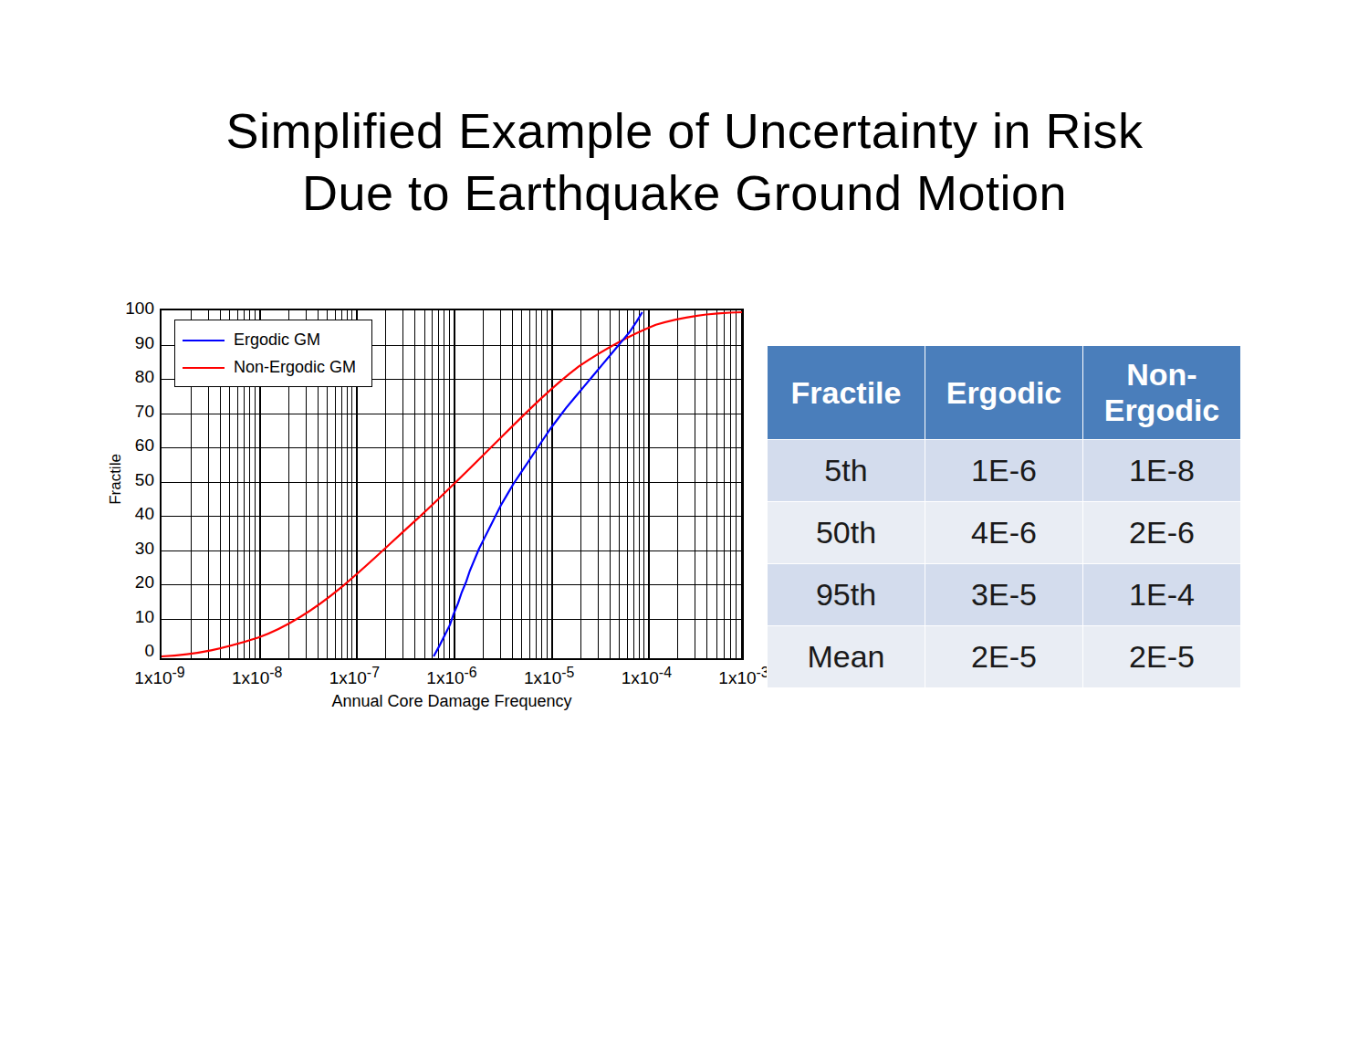Simplified Example of Uncertainty in Risk
Due to Earthquake Ground Motion
Fractile
100 90 80 70 60 50 40 30 20 10 0
Ergodic GM
Non-Ergodic GM
1x10-9 1x10-8 1x10-7 1x10-6 1x10-5 1x10-4 1x10-3
Annual Core Damage Frequency
| Fractile | Ergodic | Non- Ergodic |
| --- | --- | --- |
| 5th | 1E-6 | 1E-8 |
| 50th | 4E-6 | 2E-6 |
| 95th | 3E-5 | 1E-4 |
| Mean | 2E-5 | 2E-5 |